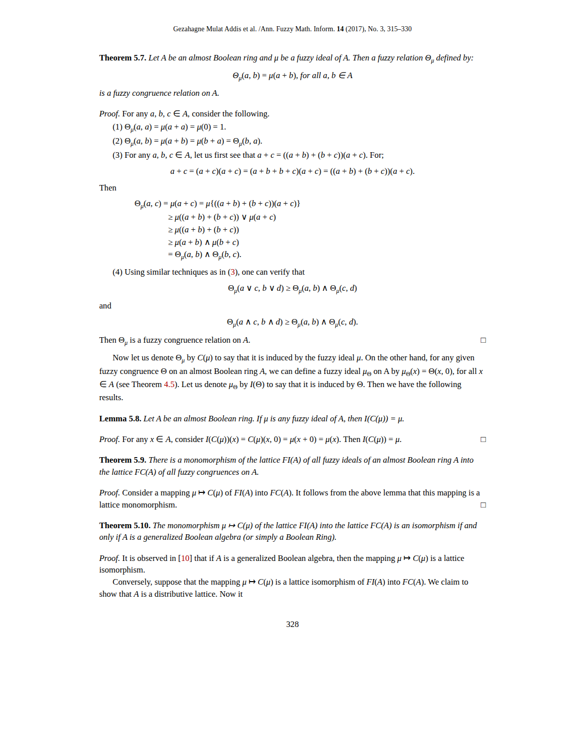Gezahagne Mulat Addis et al. /Ann. Fuzzy Math. Inform. 14 (2017), No. 3, 315–330
Theorem 5.7. Let A be an almost Boolean ring and μ be a fuzzy ideal of A. Then a fuzzy relation Θμ defined by:
Θμ(a, b) = μ(a + b), for all a, b ∈ A
is a fuzzy congruence relation on A.
Proof. For any a, b, c ∈ A, consider the following.
(1) Θμ(a, a) = μ(a + a) = μ(0) = 1.
(2) Θμ(a, b) = μ(a + b) = μ(b + a) = Θμ(b, a).
(3) For any a, b, c ∈ A, let us first see that a + c = ((a + b) + (b + c))(a + c). For;
a + c = (a + c)(a + c) = (a + b + b + c)(a + c) = ((a + b) + (b + c))(a + c).
Then
Θμ(a, c) = μ(a + c) = μ{((a + b) + (b + c))(a + c)}
≥ μ((a + b) + (b + c)) ∨ μ(a + c)
≥ μ((a + b) + (b + c))
≥ μ(a + b) ∧ μ(b + c)
= Θμ(a, b) ∧ Θμ(b, c).
(4) Using similar techniques as in (3), one can verify that
Θμ(a ∨ c, b ∨ d) ≥ Θμ(a, b) ∧ Θμ(c, d)
and
Θμ(a ∧ c, b ∧ d) ≥ Θμ(a, b) ∧ Θμ(c, d).
Then Θμ is a fuzzy congruence relation on A. □
Now let us denote Θμ by C(μ) to say that it is induced by the fuzzy ideal μ. On the other hand, for any given fuzzy congruence Θ on an almost Boolean ring A, we can define a fuzzy ideal μΘ on A by μΘ(x) = Θ(x, 0), for all x ∈ A (see Theorem 4.5). Let us denote μΘ by I(Θ) to say that it is induced by Θ. Then we have the following results.
Lemma 5.8. Let A be an almost Boolean ring. If μ is any fuzzy ideal of A, then I(C(μ)) = μ.
Proof. For any x ∈ A, consider I(C(μ))(x) = C(μ)(x, 0) = μ(x + 0) = μ(x). Then I(C(μ)) = μ. □
Theorem 5.9. There is a monomorphism of the lattice FI(A) of all fuzzy ideals of an almost Boolean ring A into the lattice FC(A) of all fuzzy congruences on A.
Proof. Consider a mapping μ ↦ C(μ) of FI(A) into FC(A). It follows from the above lemma that this mapping is a lattice monomorphism. □
Theorem 5.10. The monomorphism μ ↦ C(μ) of the lattice FI(A) into the lattice FC(A) is an isomorphism if and only if A is a generalized Boolean algebra (or simply a Boolean Ring).
Proof. It is observed in [10] that if A is a generalized Boolean algebra, then the mapping μ ↦ C(μ) is a lattice isomorphism.
Conversely, suppose that the mapping μ ↦ C(μ) is a lattice isomorphism of FI(A) into FC(A). We claim to show that A is a distributive lattice. Now it
328